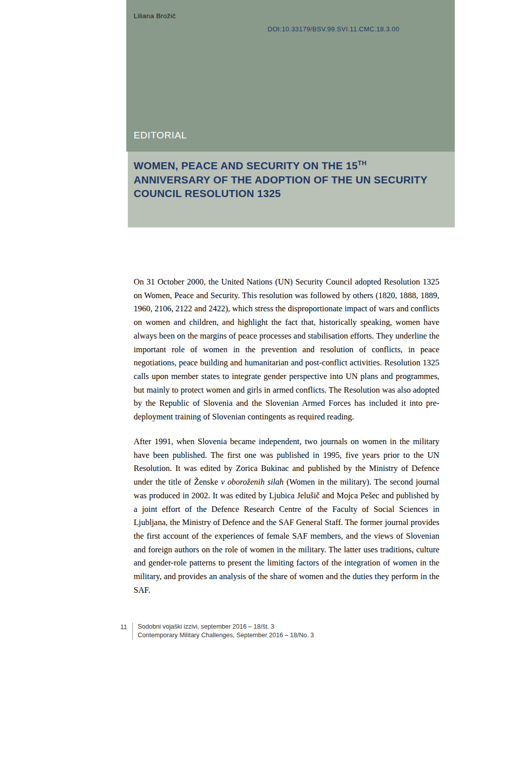Liliana Brožič
DOI:10.33179/BSV.99.SVI.11.CMC.18.3.00
EDITORIAL
Women, Peace and Security on the 15th Anniversary of the Adoption of the UN Security Council Resolution 1325
On 31 October 2000, the United Nations (UN) Security Council adopted Resolution 1325 on Women, Peace and Security. This resolution was followed by others (1820, 1888, 1889, 1960, 2106, 2122 and 2422), which stress the disproportionate impact of wars and conflicts on women and children, and highlight the fact that, historically speaking, women have always been on the margins of peace processes and stabilisation efforts. They underline the important role of women in the prevention and resolution of conflicts, in peace negotiations, peace building and humanitarian and post-conflict activities. Resolution 1325 calls upon member states to integrate gender perspective into UN plans and programmes, but mainly to protect women and girls in armed conflicts. The Resolution was also adopted by the Republic of Slovenia and the Slovenian Armed Forces has included it into pre-deployment training of Slovenian contingents as required reading.
After 1991, when Slovenia became independent, two journals on women in the military have been published. The first one was published in 1995, five years prior to the UN Resolution. It was edited by Zorica Bukinac and published by the Ministry of Defence under the title of Ženske v oboroženih silah (Women in the military). The second journal was produced in 2002. It was edited by Ljubica Jelušič and Mojca Pešec and published by a joint effort of the Defence Research Centre of the Faculty of Social Sciences in Ljubljana, the Ministry of Defence and the SAF General Staff. The former journal provides the first account of the experiences of female SAF members, and the views of Slovenian and foreign authors on the role of women in the military. The latter uses traditions, culture and gender-role patterns to present the limiting factors of the integration of women in the military, and provides an analysis of the share of women and the duties they perform in the SAF.
11
Sodobni vojaški izzivi, september 2016 – 18/št. 3
Contemporary Military Challenges, September 2016 – 18/No. 3